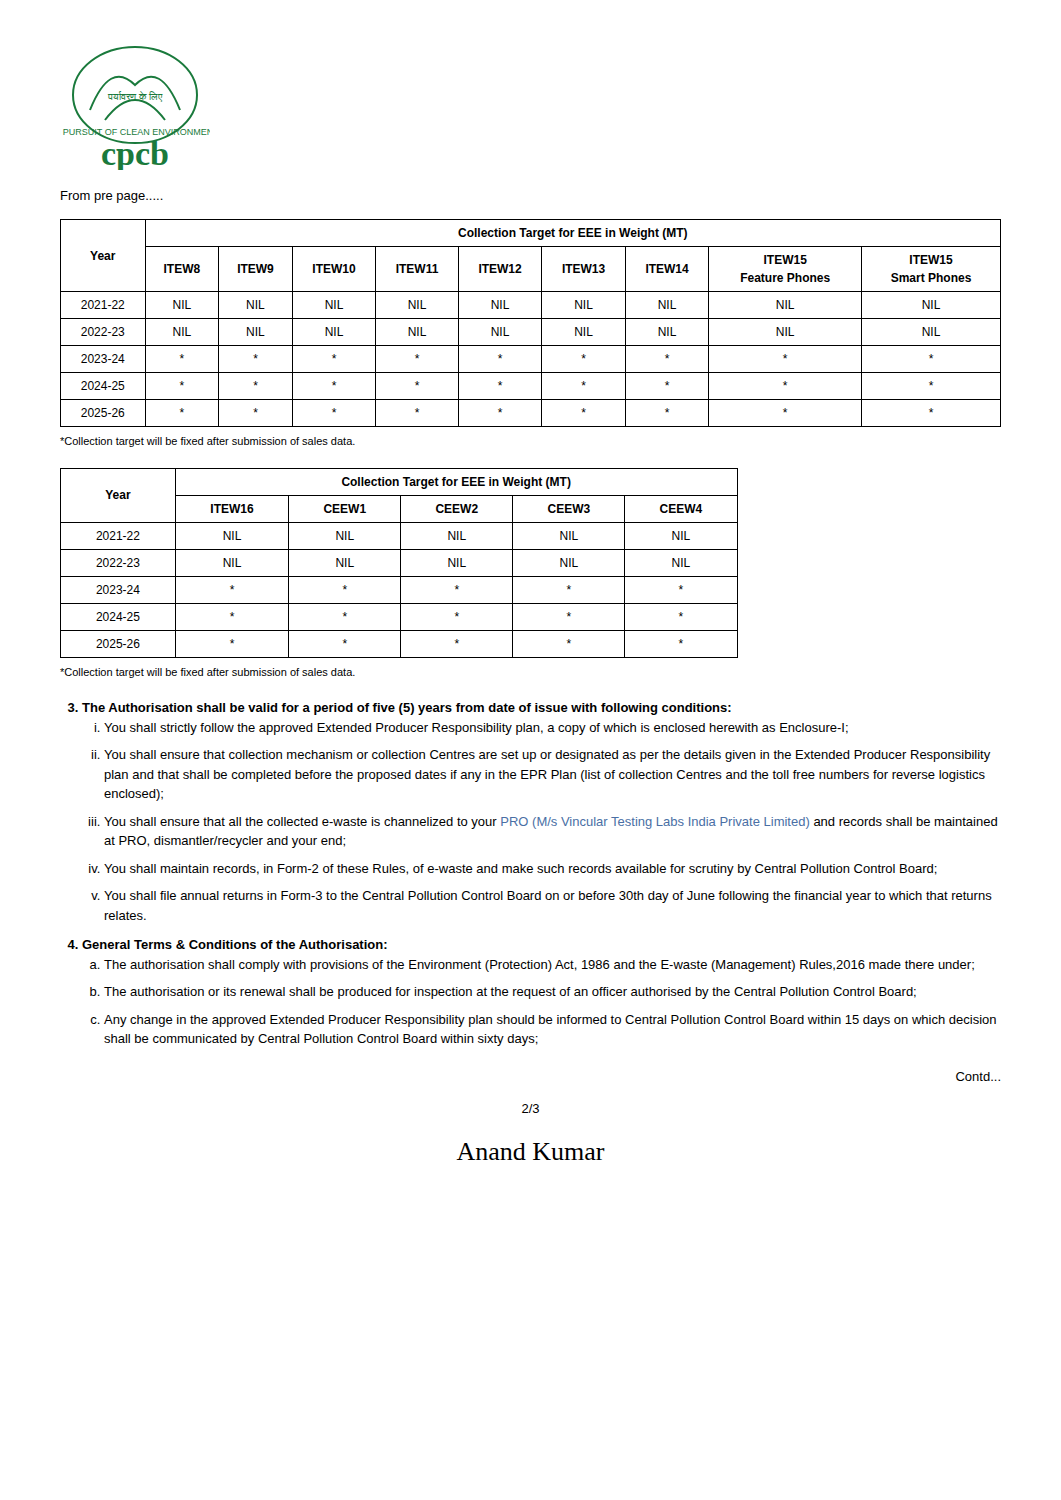पर्यावरण के लिए IN PURSUIT OF CLEAN ENVIRONMENT cpcb
From pre page.....
| Year | Collection Target for EEE in Weight (MT) |
| --- | --- |
| ITEW8 | ITEW9 | ITEW10 | ITEW11 | ITEW12 | ITEW13 | ITEW14 | ITEW15 Feature Phones | ITEW15 Smart Phones |
| 2021-22 | NIL | NIL | NIL | NIL | NIL | NIL | NIL | NIL | NIL |
| 2022-23 | NIL | NIL | NIL | NIL | NIL | NIL | NIL | NIL | NIL |
| 2023-24 | * | * | * | * | * | * | * | * | * |
| 2024-25 | * | * | * | * | * | * | * | * | * |
| 2025-26 | * | * | * | * | * | * | * | * | * |
*Collection target will be fixed after submission of sales data.
| Year | Collection Target for EEE in Weight (MT) |
| --- | --- |
| ITEW16 | CEEW1 | CEEW2 | CEEW3 | CEEW4 |
| 2021-22 | NIL | NIL | NIL | NIL | NIL |
| 2022-23 | NIL | NIL | NIL | NIL | NIL |
| 2023-24 | * | * | * | * | * |
| 2024-25 | * | * | * | * | * |
| 2025-26 | * | * | * | * | * |
*Collection target will be fixed after submission of sales data.
The Authorisation shall be valid for a period of five (5) years from date of issue with following conditions:
You shall strictly follow the approved Extended Producer Responsibility plan, a copy of which is enclosed herewith as Enclosure-I;
You shall ensure that collection mechanism or collection Centres are set up or designated as per the details given in the Extended Producer Responsibility plan and that shall be completed before the proposed dates if any in the EPR Plan (list of collection Centres and the toll free numbers for reverse logistics enclosed);
You shall ensure that all the collected e-waste is channelized to your PRO (M/s Vincular Testing Labs India Private Limited) and records shall be maintained at PRO, dismantler/recycler and your end;
You shall maintain records, in Form-2 of these Rules, of e-waste and make such records available for scrutiny by Central Pollution Control Board;
You shall file annual returns in Form-3 to the Central Pollution Control Board on or before 30th day of June following the financial year to which that returns relates.
General Terms & Conditions of the Authorisation:
The authorisation shall comply with provisions of the Environment (Protection) Act, 1986 and the E-waste (Management) Rules,2016 made there under;
The authorisation or its renewal shall be produced for inspection at the request of an officer authorised by the Central Pollution Control Board;
Any change in the approved Extended Producer Responsibility plan should be informed to Central Pollution Control Board within 15 days on which decision shall be communicated by Central Pollution Control Board within sixty days;
Contd...
2/3
Anand Kumar